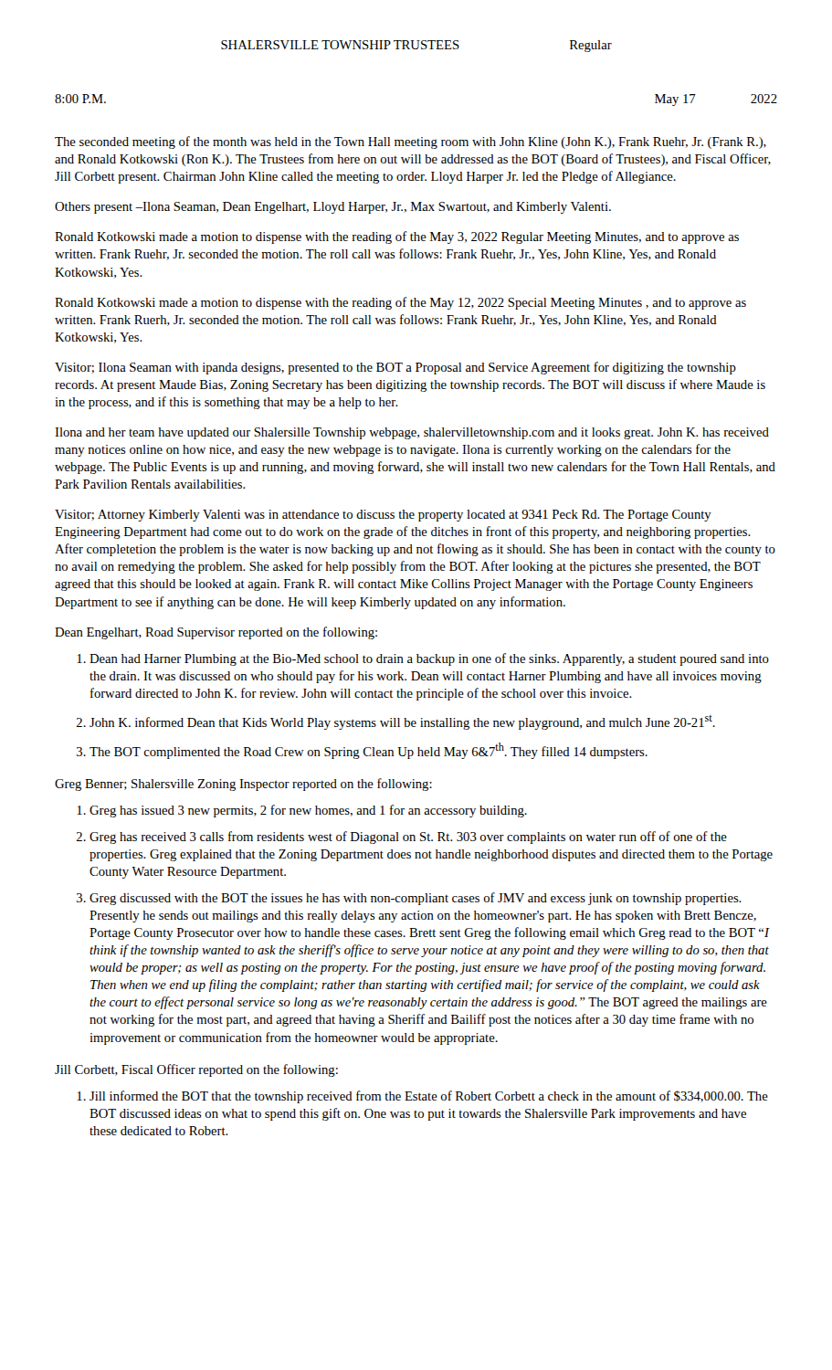SHALERSVILLE TOWNSHIP TRUSTEES Regular
8:00 P.M. May 172022
The seconded meeting of the month was held in the Town Hall meeting room with John Kline (John K.), Frank Ruehr, Jr. (Frank R.), and Ronald Kotkowski (Ron K.). The Trustees from here on out will be addressed as the BOT (Board of Trustees), and Fiscal Officer, Jill Corbett present. Chairman John Kline called the meeting to order. Lloyd Harper Jr. led the Pledge of Allegiance.
Others present –Ilona Seaman, Dean Engelhart, Lloyd Harper, Jr., Max Swartout, and Kimberly Valenti.
Ronald Kotkowski made a motion to dispense with the reading of the May 3, 2022 Regular Meeting Minutes, and to approve as written. Frank Ruehr, Jr. seconded the motion. The roll call was follows: Frank Ruehr, Jr., Yes, John Kline, Yes, and Ronald Kotkowski, Yes.
Ronald Kotkowski made a motion to dispense with the reading of the May 12, 2022 Special Meeting Minutes , and to approve as written. Frank Ruerh, Jr. seconded the motion. The roll call was follows: Frank Ruehr, Jr., Yes, John Kline, Yes, and Ronald Kotkowski, Yes.
Visitor; Ilona Seaman with ipanda designs, presented to the BOT a Proposal and Service Agreement for digitizing the township records. At present Maude Bias, Zoning Secretary has been digitizing the township records. The BOT will discuss if where Maude is in the process, and if this is something that may be a help to her.
Ilona and her team have updated our Shalersille Township webpage, shalervilletownship.com and it looks great. John K. has received many notices online on how nice, and easy the new webpage is to navigate. Ilona is currently working on the calendars for the webpage. The Public Events is up and running, and moving forward, she will install two new calendars for the Town Hall Rentals, and Park Pavilion Rentals availabilities.
Visitor; Attorney Kimberly Valenti was in attendance to discuss the property located at 9341 Peck Rd. The Portage County Engineering Department had come out to do work on the grade of the ditches in front of this property, and neighboring properties. After completetion the problem is the water is now backing up and not flowing as it should. She has been in contact with the county to no avail on remedying the problem. She asked for help possibly from the BOT. After looking at the pictures she presented, the BOT agreed that this should be looked at again. Frank R. will contact Mike Collins Project Manager with the Portage County Engineers Department to see if anything can be done. He will keep Kimberly updated on any information.
Dean Engelhart, Road Supervisor reported on the following:
Dean had Harner Plumbing at the Bio-Med school to drain a backup in one of the sinks. Apparently, a student poured sand into the drain. It was discussed on who should pay for his work. Dean will contact Harner Plumbing and have all invoices moving forward directed to John K. for review. John will contact the principle of the school over this invoice.
John K. informed Dean that Kids World Play systems will be installing the new playground, and mulch June 20-21st.
The BOT complimented the Road Crew on Spring Clean Up held May 6&7th. They filled 14 dumpsters.
Greg Benner; Shalersville Zoning Inspector reported on the following:
Greg has issued 3 new permits, 2 for new homes, and 1 for an accessory building.
Greg has received 3 calls from residents west of Diagonal on St. Rt. 303 over complaints on water run off of one of the properties. Greg explained that the Zoning Department does not handle neighborhood disputes and directed them to the Portage County Water Resource Department.
Greg discussed with the BOT the issues he has with non-compliant cases of JMV and excess junk on township properties. Presently he sends out mailings and this really delays any action on the homeowner's part. He has spoken with Brett Bencze, Portage County Prosecutor over how to handle these cases. Brett sent Greg the following email which Greg read to the BOT “I think if the township wanted to ask the sheriff's office to serve your notice at any point and they were willing to do so, then that would be proper; as well as posting on the property. For the posting, just ensure we have proof of the posting moving forward. Then when we end up filing the complaint; rather than starting with certified mail; for service of the complaint, we could ask the court to effect personal service so long as we're reasonably certain the address is good.” The BOT agreed the mailings are not working for the most part, and agreed that having a Sheriff and Bailiff post the notices after a 30 day time frame with no improvement or communication from the homeowner would be appropriate.
Jill Corbett, Fiscal Officer reported on the following:
Jill informed the BOT that the township received from the Estate of Robert Corbett a check in the amount of $334,000.00. The BOT discussed ideas on what to spend this gift on. One was to put it towards the Shalersville Park improvements and have these dedicated to Robert.